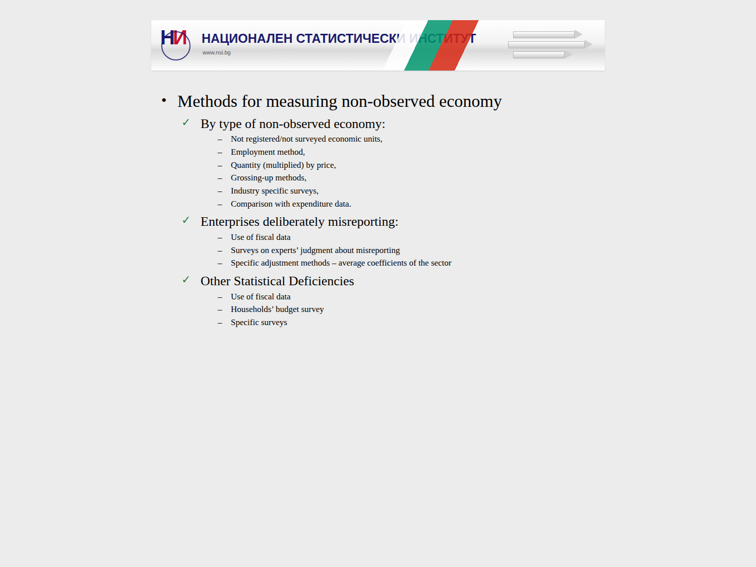НИ
НАЦИОНАЛЕН СТАТИСТИЧЕСКИ ИНСТИТУТ
www.nsi.bg
Methods for measuring non-observed economy
By type of non-observed economy:
Not registered/not surveyed economic units,
Employment method,
Quantity (multiplied) by price,
Grossing-up methods,
Industry specific surveys,
Comparison with expenditure data.
Enterprises deliberately misreporting:
Use of fiscal data
Surveys on experts’ judgment about misreporting
Specific adjustment methods – average coefficients of the sector
Other Statistical Deficiencies
Use of fiscal data
Households’ budget survey
Specific surveys